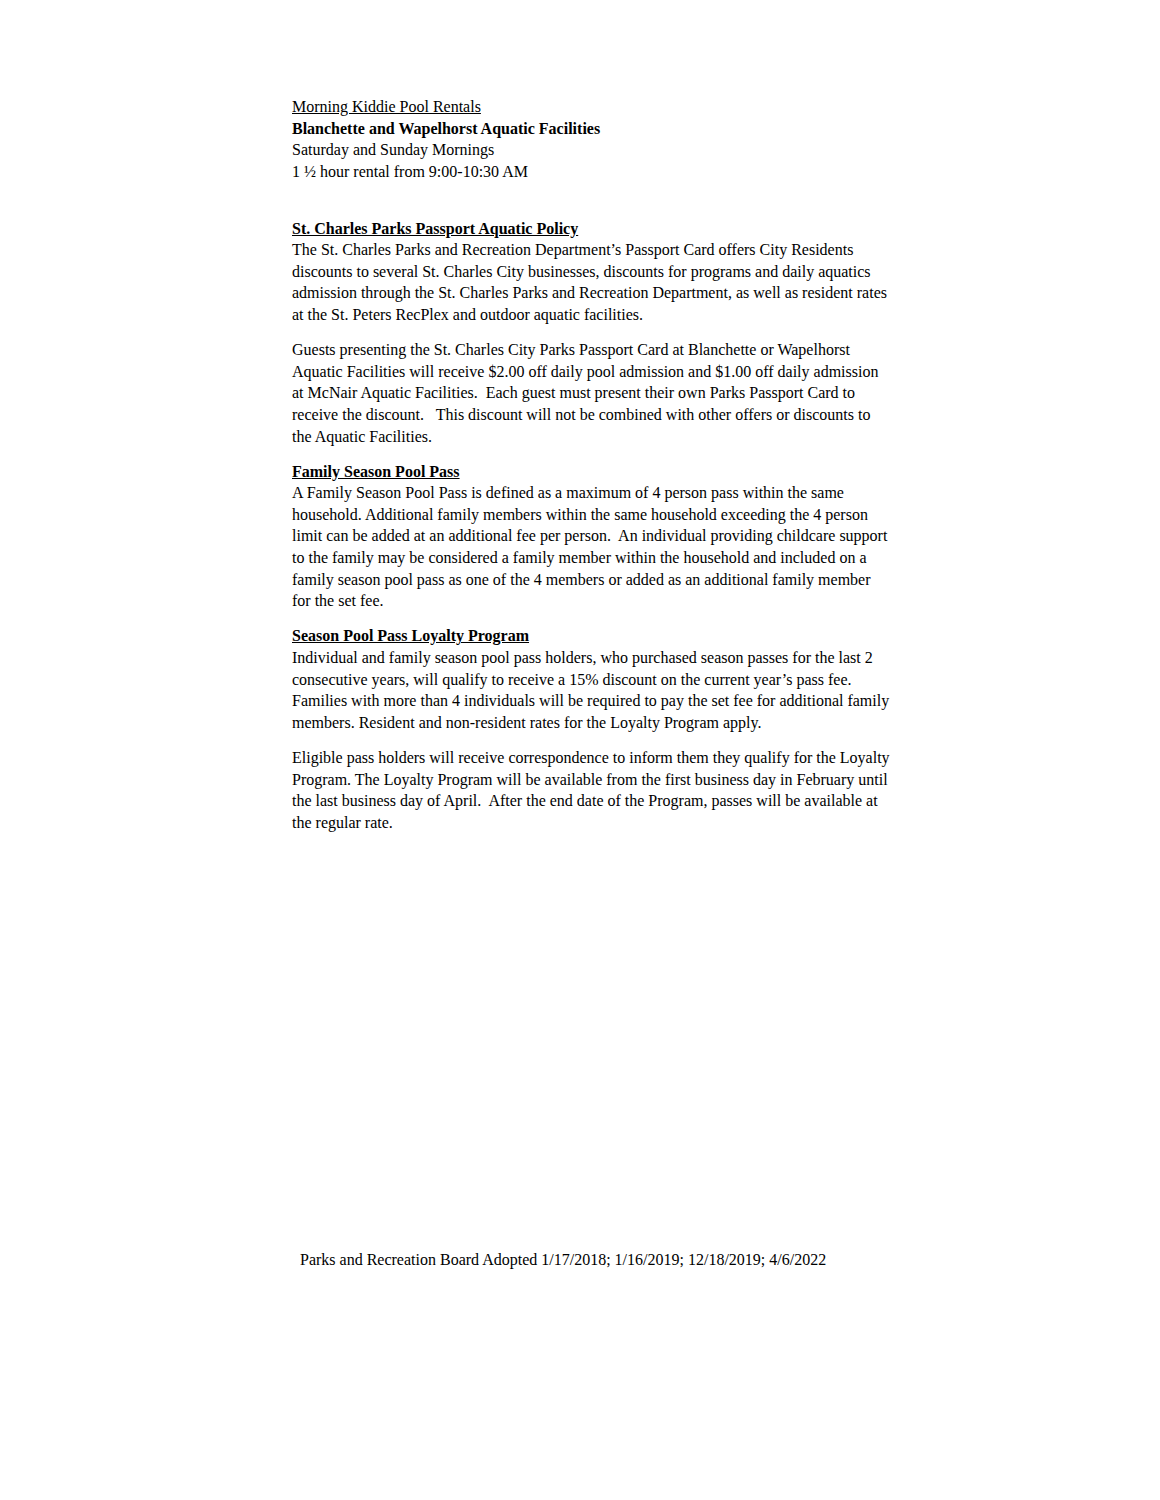Morning Kiddie Pool Rentals
Blanchette and Wapelhorst Aquatic Facilities
Saturday and Sunday Mornings
1 ½ hour rental from 9:00-10:30 AM
St. Charles Parks Passport Aquatic Policy
The St. Charles Parks and Recreation Department’s Passport Card offers City Residents discounts to several St. Charles City businesses, discounts for programs and daily aquatics admission through the St. Charles Parks and Recreation Department, as well as resident rates at the St. Peters RecPlex and outdoor aquatic facilities.
Guests presenting the St. Charles City Parks Passport Card at Blanchette or Wapelhorst Aquatic Facilities will receive $2.00 off daily pool admission and $1.00 off daily admission at McNair Aquatic Facilities. Each guest must present their own Parks Passport Card to receive the discount. This discount will not be combined with other offers or discounts to the Aquatic Facilities.
Family Season Pool Pass
A Family Season Pool Pass is defined as a maximum of 4 person pass within the same household. Additional family members within the same household exceeding the 4 person limit can be added at an additional fee per person. An individual providing childcare support to the family may be considered a family member within the household and included on a family season pool pass as one of the 4 members or added as an additional family member for the set fee.
Season Pool Pass Loyalty Program
Individual and family season pool pass holders, who purchased season passes for the last 2 consecutive years, will qualify to receive a 15% discount on the current year’s pass fee. Families with more than 4 individuals will be required to pay the set fee for additional family members. Resident and non-resident rates for the Loyalty Program apply.
Eligible pass holders will receive correspondence to inform them they qualify for the Loyalty Program. The Loyalty Program will be available from the first business day in February until the last business day of April. After the end date of the Program, passes will be available at the regular rate.
Parks and Recreation Board Adopted 1/17/2018; 1/16/2019; 12/18/2019; 4/6/2022